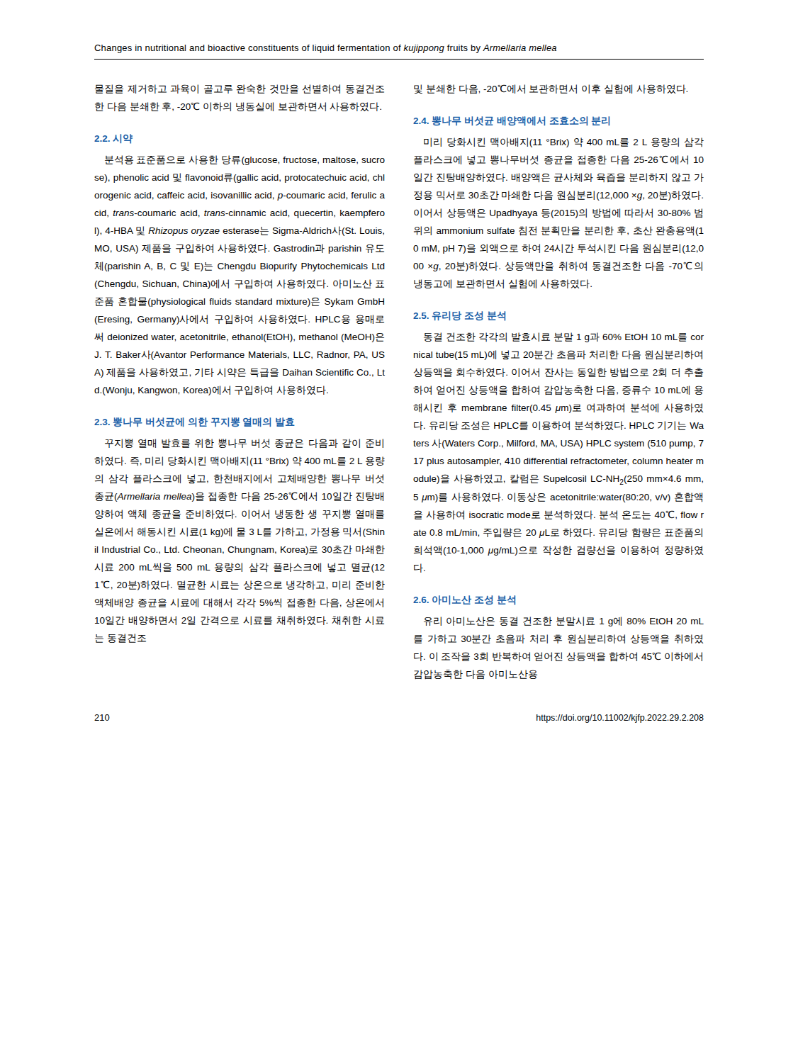Changes in nutritional and bioactive constituents of liquid fermentation of kujippong fruits by Armellaria mellea
물질을 제거하고 과육이 골고루 완숙한 것만을 선별하여 동결건조한 다음 분쇄한 후, -20℃ 이하의 냉동실에 보관하면서 사용하였다.
2.2. 시약
분석용 표준품으로 사용한 당류(glucose, fructose, maltose, sucrose), phenolic acid 및 flavonoid류(gallic acid, protocatechuic acid, chlorogenic acid, caffeic acid, isovanillic acid, p-coumaric acid, ferulic acid, trans-coumaric acid, trans-cinnamic acid, quecertin, kaempferol), 4-HBA 및 Rhizopus oryzae esterase는 Sigma-Aldrich사(St. Louis, MO, USA) 제품을 구입하여 사용하였다. Gastrodin과 parishin 유도체(parishin A, B, C 및 E)는 Chengdu Biopurify Phytochemicals Ltd(Chengdu, Sichuan, China)에서 구입하여 사용하였다. 아미노산 표준품 혼합물(physiological fluids standard mixture)은 Sykam GmbH (Eresing, Germany)사에서 구입하여 사용하였다. HPLC용 용매로써 deionized water, acetonitrile, ethanol(EtOH), methanol (MeOH)은 J. T. Baker사(Avantor Performance Materials, LLC, Radnor, PA, USA) 제품을 사용하였고, 기타 시약은 특급을 Daihan Scientific Co., Ltd.(Wonju, Kangwon, Korea)에서 구입하여 사용하였다.
2.3. 뽕나무 버섯균에 의한 꾸지뽕 열매의 발효
꾸지뽕 열매 발효를 위한 뽕나무 버섯 종균은 다음과 같이 준비하였다. 즉, 미리 당화시킨 맥아배지(11 °Brix) 약 400 mL를 2 L 용량의 삼각 플라스크에 넣고, 한천배지에서 고체배양한 뽕나무 버섯 종균(Armellaria mellea)을 접종한 다음 25-26℃에서 10일간 진탕배양하여 액체 종균을 준비하였다. 이어서 냉동한 생 꾸지뽕 열매를 실온에서 해동시킨 시료(1 kg)에 물 3 L를 가하고, 가정용 믹서(Shinil Industrial Co., Ltd. Cheonan, Chungnam, Korea)로 30초간 마쇄한 시료 200 mL씩을 500 mL 용량의 삼각 플라스크에 넣고 멸균(121℃, 20분)하였다. 멸균한 시료는 상온으로 냉각하고, 미리 준비한 액체배양 종균을 시료에 대해서 각각 5%씩 접종한 다음, 상온에서 10일간 배양하면서 2일 간격으로 시료를 채취하였다. 채취한 시료는 동결건조
및 분쇄한 다음, -20℃에서 보관하면서 이후 실험에 사용하였다.
2.4. 뽕나무 버섯균 배양액에서 조효소의 분리
미리 당화시킨 맥아배지(11 °Brix) 약 400 mL를 2 L 용량의 삼각 플라스크에 넣고 뽕나무버섯 종균을 접종한 다음 25-26℃에서 10일간 진탕배양하였다. 배양액은 균사체와 육즙을 분리하지 않고 가정용 믹서로 30초간 마쇄한 다음 원심분리(12,000 ×g, 20분)하였다. 이어서 상등액은 Upadhyaya 등(2015)의 방법에 따라서 30-80% 범위의 ammonium sulfate 침전 분획만을 분리한 후, 초산 완충용액(10 mM, pH 7)을 외액으로 하여 24시간 투석시킨 다음 원심분리(12,000 ×g, 20분)하였다. 상등액만을 취하여 동결건조한 다음 -70℃의 냉동고에 보관하면서 실험에 사용하였다.
2.5. 유리당 조성 분석
동결 건조한 각각의 발효시료 분말 1 g과 60% EtOH 10 mL를 cornical tube(15 mL)에 넣고 20분간 초음파 처리한 다음 원심분리하여 상등액을 회수하였다. 이어서 잔사는 동일한 방법으로 2회 더 추출하여 얻어진 상등액을 합하여 감압농축한 다음, 증류수 10 mL에 용해시킨 후 membrane filter(0.45 μm)로 여과하여 분석에 사용하였다. 유리당 조성은 HPLC를 이용하여 분석하였다. HPLC 기기는 Waters 사(Waters Corp., Milford, MA, USA) HPLC system (510 pump, 717 plus autosampler, 410 differential refractometer, column heater module)을 사용하였고, 칼럼은 Supelcosil LC-NH2(250 mm×4.6 mm, 5 μm)를 사용하였다. 이동상은 acetonitrile:water(80:20, v/v) 혼합액을 사용하여 isocratic mode로 분석하였다. 분석 온도는 40℃, flow rate 0.8 mL/min, 주입량은 20 μ L로 하였다. 유리당 함량은 표준품의 희석액(10-1,000 μg/mL)으로 작성한 검량선을 이용하여 정량하였다.
2.6. 아미노산 조성 분석
유리 아미노산은 동결 건조한 분말시료 1 g에 80% EtOH 20 mL를 가하고 30분간 초음파 처리 후 원심분리하여 상등액을 취하였다. 이 조작을 3회 반복하여 얻어진 상등액을 합하여 45℃ 이하에서 감압농축한 다음 아미노산용
210
https://doi.org/10.11002/kjfp.2022.29.2.208